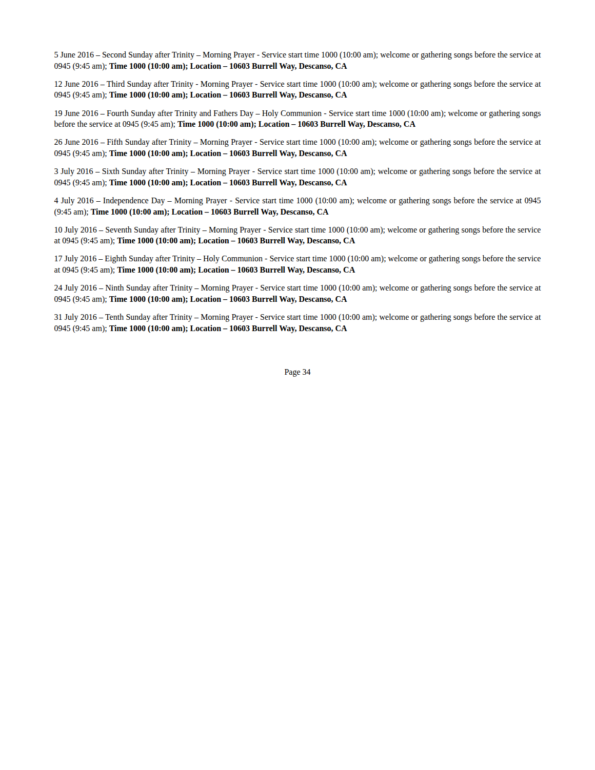5 June 2016 – Second Sunday after Trinity – Morning Prayer - Service start time 1000 (10:00 am); welcome or gathering songs before the service at 0945 (9:45 am); Time 1000 (10:00 am); Location – 10603 Burrell Way, Descanso, CA
12 June 2016 – Third Sunday after Trinity - Morning Prayer - Service start time 1000 (10:00 am); welcome or gathering songs before the service at 0945 (9:45 am); Time 1000 (10:00 am); Location – 10603 Burrell Way, Descanso, CA
19 June 2016 – Fourth Sunday after Trinity and Fathers Day – Holy Communion - Service start time 1000 (10:00 am); welcome or gathering songs before the service at 0945 (9:45 am); Time 1000 (10:00 am); Location – 10603 Burrell Way, Descanso, CA
26 June 2016 – Fifth Sunday after Trinity – Morning Prayer - Service start time 1000 (10:00 am); welcome or gathering songs before the service at 0945 (9:45 am); Time 1000 (10:00 am); Location – 10603 Burrell Way, Descanso, CA
3 July 2016 – Sixth Sunday after Trinity – Morning Prayer - Service start time 1000 (10:00 am); welcome or gathering songs before the service at 0945 (9:45 am); Time 1000 (10:00 am); Location – 10603 Burrell Way, Descanso, CA
4 July 2016 – Independence Day – Morning Prayer - Service start time 1000 (10:00 am); welcome or gathering songs before the service at 0945 (9:45 am); Time 1000 (10:00 am); Location – 10603 Burrell Way, Descanso, CA
10 July 2016 – Seventh Sunday after Trinity – Morning Prayer - Service start time 1000 (10:00 am); welcome or gathering songs before the service at 0945 (9:45 am); Time 1000 (10:00 am); Location – 10603 Burrell Way, Descanso, CA
17 July 2016 – Eighth Sunday after Trinity – Holy Communion - Service start time 1000 (10:00 am); welcome or gathering songs before the service at 0945 (9:45 am); Time 1000 (10:00 am); Location – 10603 Burrell Way, Descanso, CA
24 July 2016 – Ninth Sunday after Trinity – Morning Prayer - Service start time 1000 (10:00 am); welcome or gathering songs before the service at 0945 (9:45 am); Time 1000 (10:00 am); Location – 10603 Burrell Way, Descanso, CA
31 July 2016 – Tenth Sunday after Trinity – Morning Prayer - Service start time 1000 (10:00 am); welcome or gathering songs before the service at 0945 (9:45 am); Time 1000 (10:00 am); Location – 10603 Burrell Way, Descanso, CA
Page 34